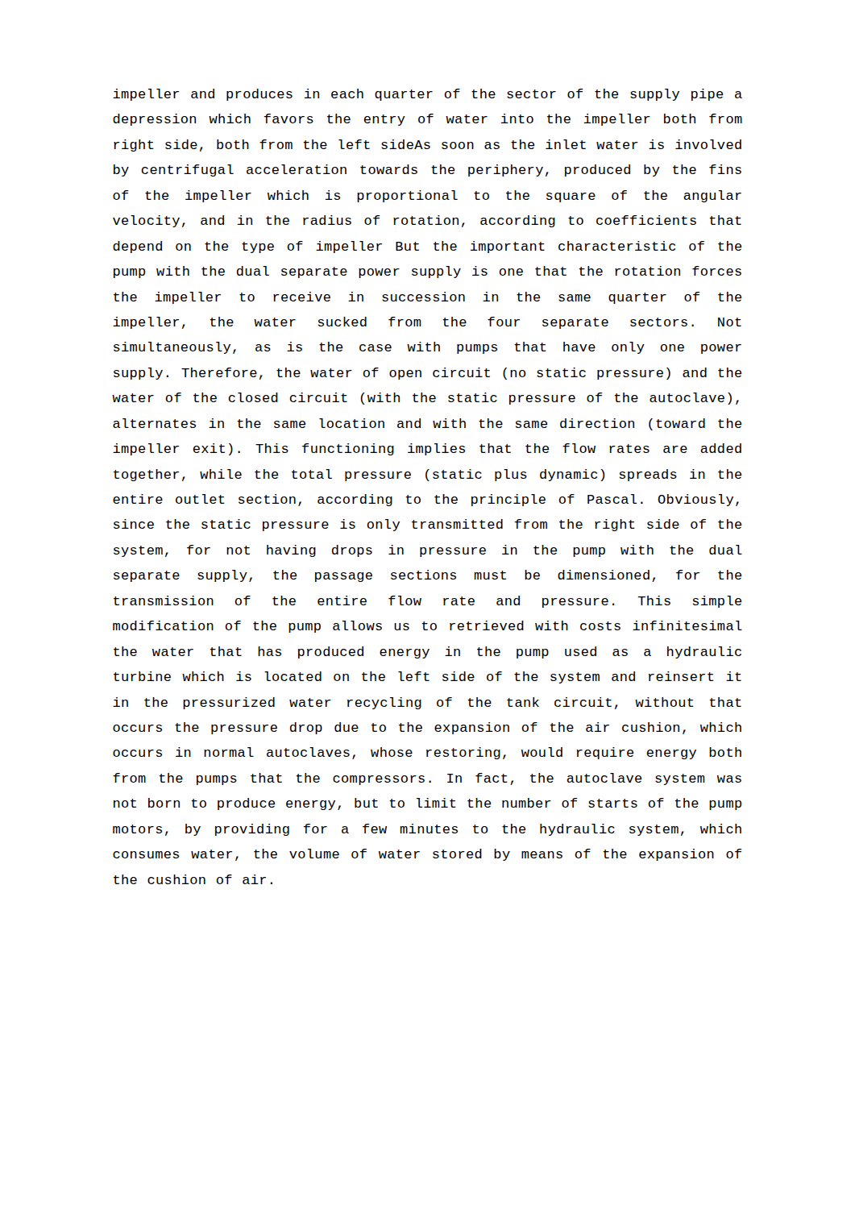impeller and produces in each quarter of the sector of the supply pipe a depression which favors the entry of water into the impeller both from right side, both from the left sideAs soon as the inlet water is involved by centrifugal acceleration towards the periphery, produced by the fins of the impeller which is proportional to the square of the angular velocity, and in the radius of rotation, according to coefficients that depend on the type of impeller But the important characteristic of the pump with the dual separate power supply is one that the rotation forces the impeller to receive in succession in the same quarter of the impeller, the water sucked from the four separate sectors. Not simultaneously, as is the case with pumps that have only one power supply. Therefore, the water of open circuit (no static pressure) and the water of the closed circuit (with the static pressure of the autoclave), alternates in the same location and with the same direction (toward the impeller exit). This functioning implies that the flow rates are added together, while the total pressure (static plus dynamic) spreads in the entire outlet section, according to the principle of Pascal. Obviously, since the static pressure is only transmitted from the right side of the system, for not having drops in pressure in the pump with the dual separate supply, the passage sections must be dimensioned, for the transmission of the entire flow rate and pressure. This simple modification of the pump allows us to retrieved with costs infinitesimal the water that has produced energy in the pump used as a hydraulic turbine which is located on the left side of the system and reinsert it in the pressurized water recycling of the tank circuit, without that occurs the pressure drop due to the expansion of the air cushion, which occurs in normal autoclaves, whose restoring, would require energy both from the pumps that the compressors. In fact, the autoclave system was not born to produce energy, but to limit the number of starts of the pump motors, by providing for a few minutes to the hydraulic system, which consumes water, the volume of water stored by means of the expansion of the cushion of air.